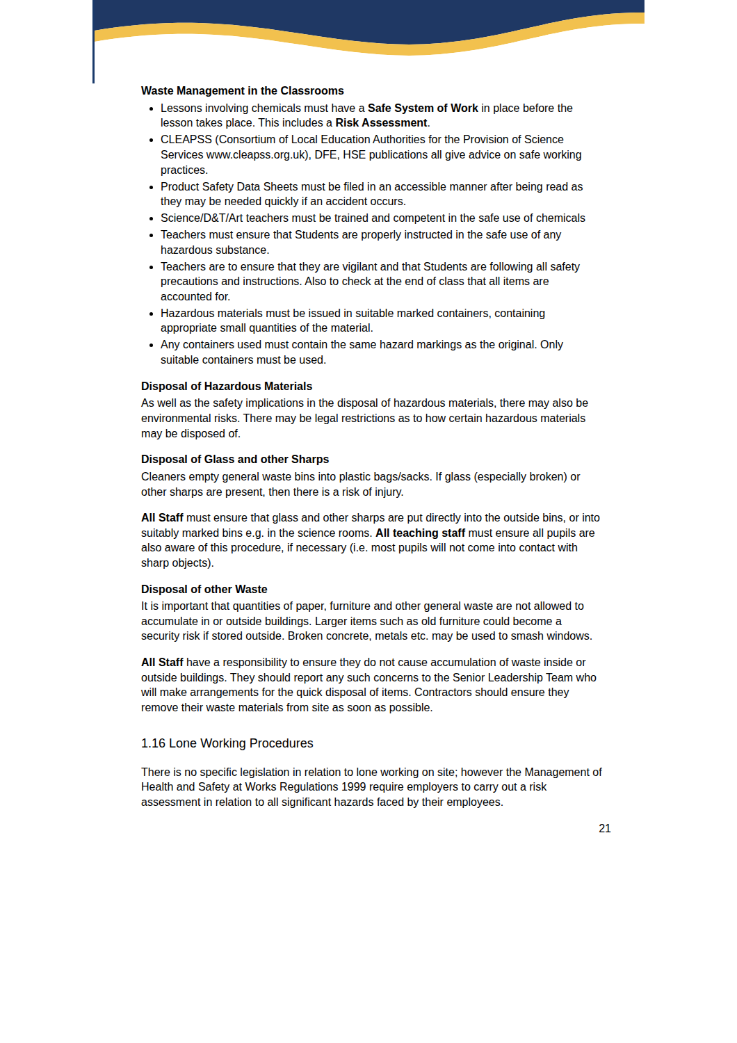Waste Management in the Classrooms
Lessons involving chemicals must have a Safe System of Work in place before the lesson takes place. This includes a Risk Assessment.
CLEAPSS (Consortium of Local Education Authorities for the Provision of Science Services www.cleapss.org.uk), DFE, HSE publications all give advice on safe working practices.
Product Safety Data Sheets must be filed in an accessible manner after being read as they may be needed quickly if an accident occurs.
Science/D&T/Art teachers must be trained and competent in the safe use of chemicals
Teachers must ensure that Students are properly instructed in the safe use of any hazardous substance.
Teachers are to ensure that they are vigilant and that Students are following all safety precautions and instructions. Also to check at the end of class that all items are accounted for.
Hazardous materials must be issued in suitable marked containers, containing appropriate small quantities of the material.
Any containers used must contain the same hazard markings as the original. Only suitable containers must be used.
Disposal of Hazardous Materials
As well as the safety implications in the disposal of hazardous materials, there may also be environmental risks. There may be legal restrictions as to how certain hazardous materials may be disposed of.
Disposal of Glass and other Sharps
Cleaners empty general waste bins into plastic bags/sacks. If glass (especially broken) or other sharps are present, then there is a risk of injury.
All Staff must ensure that glass and other sharps are put directly into the outside bins, or into suitably marked bins e.g. in the science rooms. All teaching staff must ensure all pupils are also aware of this procedure, if necessary (i.e. most pupils will not come into contact with sharp objects).
Disposal of other Waste
It is important that quantities of paper, furniture and other general waste are not allowed to accumulate in or outside buildings. Larger items such as old furniture could become a security risk if stored outside. Broken concrete, metals etc. may be used to smash windows.
All Staff have a responsibility to ensure they do not cause accumulation of waste inside or outside buildings. They should report any such concerns to the Senior Leadership Team who will make arrangements for the quick disposal of items. Contractors should ensure they remove their waste materials from site as soon as possible.
1.16 Lone Working Procedures
There is no specific legislation in relation to lone working on site; however the Management of Health and Safety at Works Regulations 1999 require employers to carry out a risk assessment in relation to all significant hazards faced by their employees.
21